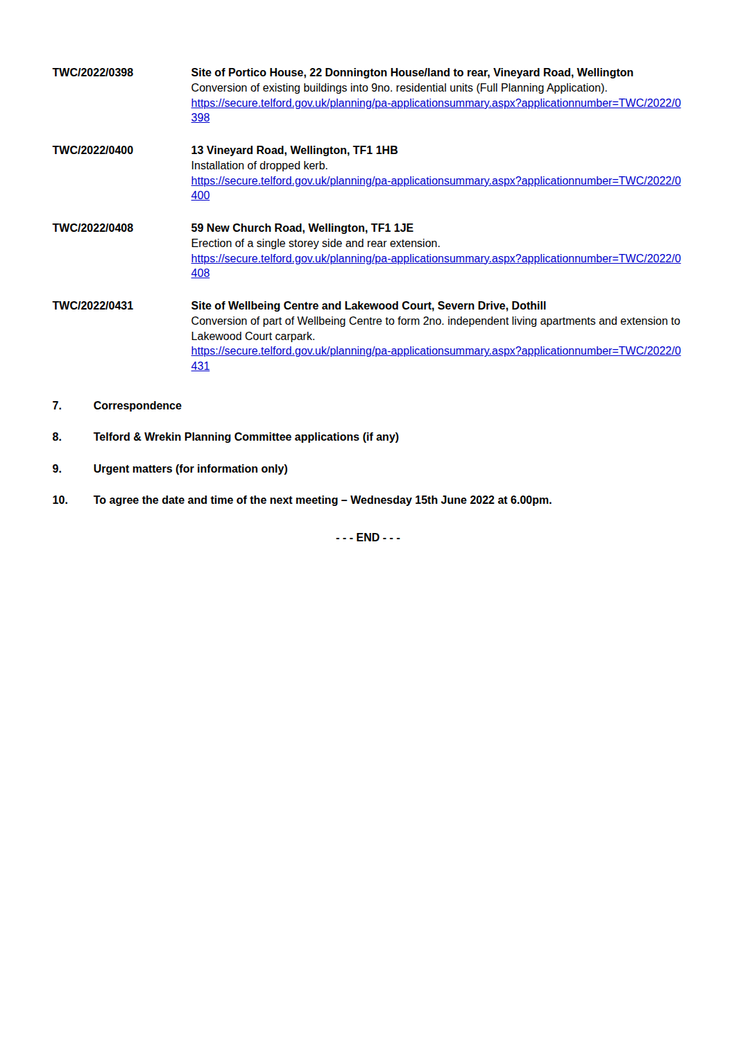TWC/2022/0398
Site of Portico House, 22 Donnington House/land to rear, Vineyard Road, Wellington
Conversion of existing buildings into 9no. residential units (Full Planning Application).
https://secure.telford.gov.uk/planning/pa-applicationsummary.aspx?applicationnumber=TWC/2022/0398
TWC/2022/0400
13 Vineyard Road, Wellington, TF1 1HB
Installation of dropped kerb.
https://secure.telford.gov.uk/planning/pa-applicationsummary.aspx?applicationnumber=TWC/2022/0400
TWC/2022/0408
59 New Church Road, Wellington, TF1 1JE
Erection of a single storey side and rear extension.
https://secure.telford.gov.uk/planning/pa-applicationsummary.aspx?applicationnumber=TWC/2022/0408
TWC/2022/0431
Site of Wellbeing Centre and Lakewood Court, Severn Drive, Dothill
Conversion of part of Wellbeing Centre to form 2no. independent living apartments and extension to Lakewood Court carpark.
https://secure.telford.gov.uk/planning/pa-applicationsummary.aspx?applicationnumber=TWC/2022/0431
7. Correspondence
8. Telford & Wrekin Planning Committee applications (if any)
9. Urgent matters (for information only)
10. To agree the date and time of the next meeting – Wednesday 15th June 2022 at 6.00pm.
- - - END - - -